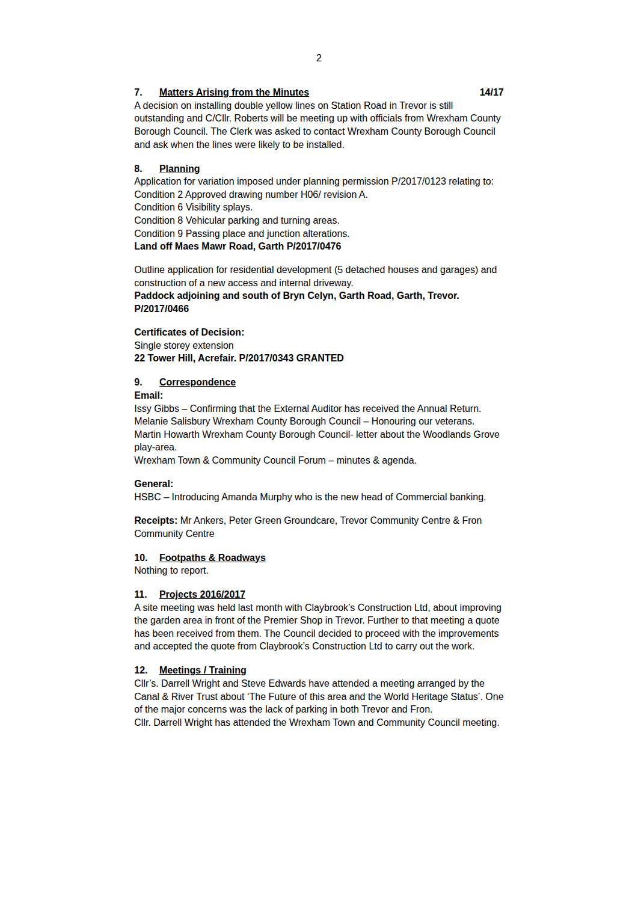2
7. Matters Arising from the Minutes 14/17
A decision on installing double yellow lines on Station Road in Trevor is still outstanding and C/Cllr. Roberts will be meeting up with officials from Wrexham County Borough Council. The Clerk was asked to contact Wrexham County Borough Council and ask when the lines were likely to be installed.
8. Planning
Application for variation imposed under planning permission P/2017/0123 relating to:
Condition 2 Approved drawing number H06/ revision A.
Condition 6 Visibility splays.
Condition 8 Vehicular parking and turning areas.
Condition 9 Passing place and junction alterations.
Land off Maes Mawr Road, Garth P/2017/0476
Outline application for residential development (5 detached houses and garages) and construction of a new access and internal driveway.
Paddock adjoining and south of Bryn Celyn, Garth Road, Garth, Trevor. P/2017/0466
Certificates of Decision:
Single storey extension
22 Tower Hill, Acrefair. P/2017/0343 GRANTED
9. Correspondence
Email:
Issy Gibbs – Confirming that the External Auditor has received the Annual Return.
Melanie Salisbury Wrexham County Borough Council – Honouring our veterans.
Martin Howarth Wrexham County Borough Council- letter about the Woodlands Grove play-area.
Wrexham Town & Community Council Forum – minutes & agenda.
General:
HSBC – Introducing Amanda Murphy who is the new head of Commercial banking.
Receipts: Mr Ankers, Peter Green Groundcare, Trevor Community Centre & Fron Community Centre
10. Footpaths & Roadways
Nothing to report.
11. Projects 2016/2017
A site meeting was held last month with Claybrook’s Construction Ltd, about improving the garden area in front of the Premier Shop in Trevor. Further to that meeting a quote has been received from them. The Council decided to proceed with the improvements and accepted the quote from Claybrook’s Construction Ltd to carry out the work.
12. Meetings / Training
Cllr’s. Darrell Wright and Steve Edwards have attended a meeting arranged by the Canal & River Trust about ‘The Future of this area and the World Heritage Status’. One of the major concerns was the lack of parking in both Trevor and Fron.
Cllr. Darrell Wright has attended the Wrexham Town and Community Council meeting.